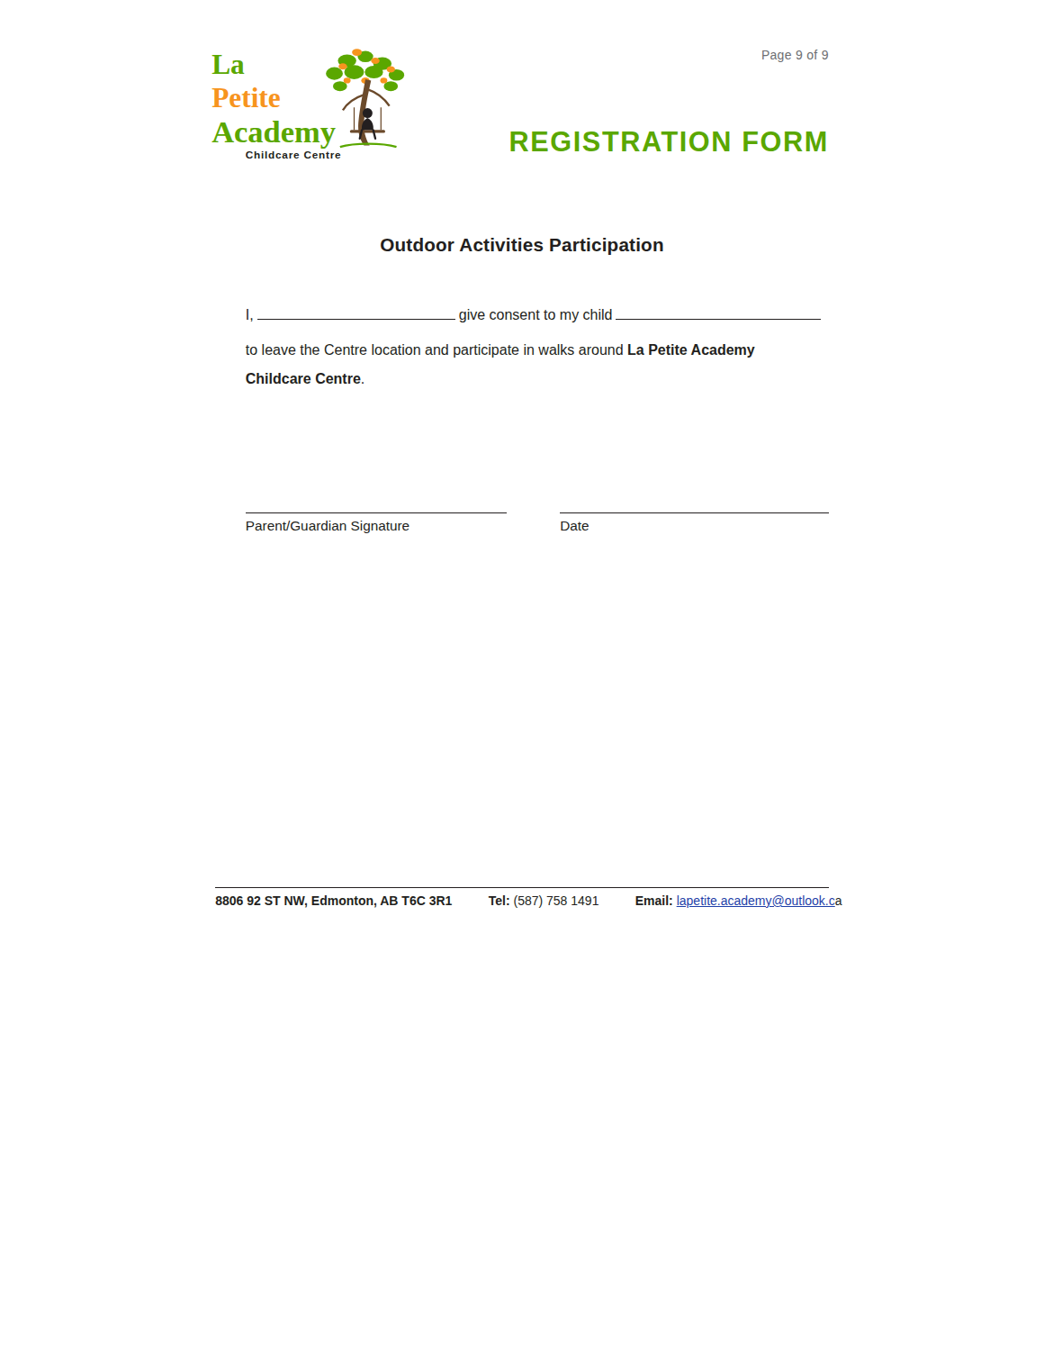Page 9 of 9
La Petite Academy Childcare Centre La Petite Academy Childcare Centre
REGISTRATION FORM
Outdoor Activities Participation
I, give consent to my child
to leave the Centre location and participate in walks around La Petite Academy Childcare Centre.
Parent/Guardian Signature
Date
8806 92 ST NW, Edmonton, AB T6C 3R1 Tel: (587) 758 1491 Email: lapetite.academy@outlook.c a